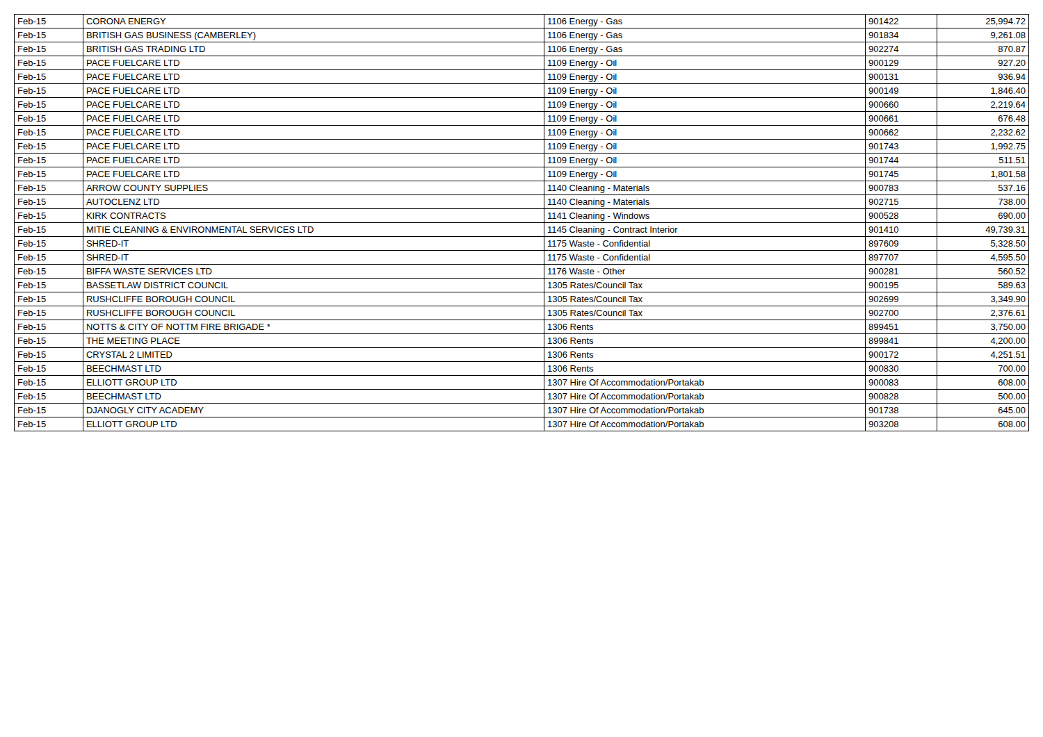| Feb-15 | CORONA ENERGY | 1106 Energy - Gas | 901422 | 25,994.72 |
| Feb-15 | BRITISH GAS BUSINESS (CAMBERLEY) | 1106 Energy - Gas | 901834 | 9,261.08 |
| Feb-15 | BRITISH GAS TRADING LTD | 1106 Energy - Gas | 902274 | 870.87 |
| Feb-15 | PACE FUELCARE LTD | 1109 Energy - Oil | 900129 | 927.20 |
| Feb-15 | PACE FUELCARE LTD | 1109 Energy - Oil | 900131 | 936.94 |
| Feb-15 | PACE FUELCARE LTD | 1109 Energy - Oil | 900149 | 1,846.40 |
| Feb-15 | PACE FUELCARE LTD | 1109 Energy - Oil | 900660 | 2,219.64 |
| Feb-15 | PACE FUELCARE LTD | 1109 Energy - Oil | 900661 | 676.48 |
| Feb-15 | PACE FUELCARE LTD | 1109 Energy - Oil | 900662 | 2,232.62 |
| Feb-15 | PACE FUELCARE LTD | 1109 Energy - Oil | 901743 | 1,992.75 |
| Feb-15 | PACE FUELCARE LTD | 1109 Energy - Oil | 901744 | 511.51 |
| Feb-15 | PACE FUELCARE LTD | 1109 Energy - Oil | 901745 | 1,801.58 |
| Feb-15 | ARROW COUNTY SUPPLIES | 1140 Cleaning - Materials | 900783 | 537.16 |
| Feb-15 | AUTOCLENZ LTD | 1140 Cleaning - Materials | 902715 | 738.00 |
| Feb-15 | KIRK CONTRACTS | 1141 Cleaning - Windows | 900528 | 690.00 |
| Feb-15 | MITIE CLEANING & ENVIRONMENTAL SERVICES LTD | 1145 Cleaning - Contract Interior | 901410 | 49,739.31 |
| Feb-15 | SHRED-IT | 1175 Waste - Confidential | 897609 | 5,328.50 |
| Feb-15 | SHRED-IT | 1175 Waste - Confidential | 897707 | 4,595.50 |
| Feb-15 | BIFFA WASTE SERVICES LTD | 1176 Waste - Other | 900281 | 560.52 |
| Feb-15 | BASSETLAW DISTRICT COUNCIL | 1305 Rates/Council Tax | 900195 | 589.63 |
| Feb-15 | RUSHCLIFFE BOROUGH COUNCIL | 1305 Rates/Council Tax | 902699 | 3,349.90 |
| Feb-15 | RUSHCLIFFE BOROUGH COUNCIL | 1305 Rates/Council Tax | 902700 | 2,376.61 |
| Feb-15 | NOTTS & CITY OF NOTTM FIRE BRIGADE * | 1306 Rents | 899451 | 3,750.00 |
| Feb-15 | THE MEETING PLACE | 1306 Rents | 899841 | 4,200.00 |
| Feb-15 | CRYSTAL 2 LIMITED | 1306 Rents | 900172 | 4,251.51 |
| Feb-15 | BEECHMAST LTD | 1306 Rents | 900830 | 700.00 |
| Feb-15 | ELLIOTT GROUP LTD | 1307 Hire Of Accommodation/Portakab | 900083 | 608.00 |
| Feb-15 | BEECHMAST LTD | 1307 Hire Of Accommodation/Portakab | 900828 | 500.00 |
| Feb-15 | DJANOGLY CITY ACADEMY | 1307 Hire Of Accommodation/Portakab | 901738 | 645.00 |
| Feb-15 | ELLIOTT GROUP LTD | 1307 Hire Of Accommodation/Portakab | 903208 | 608.00 |